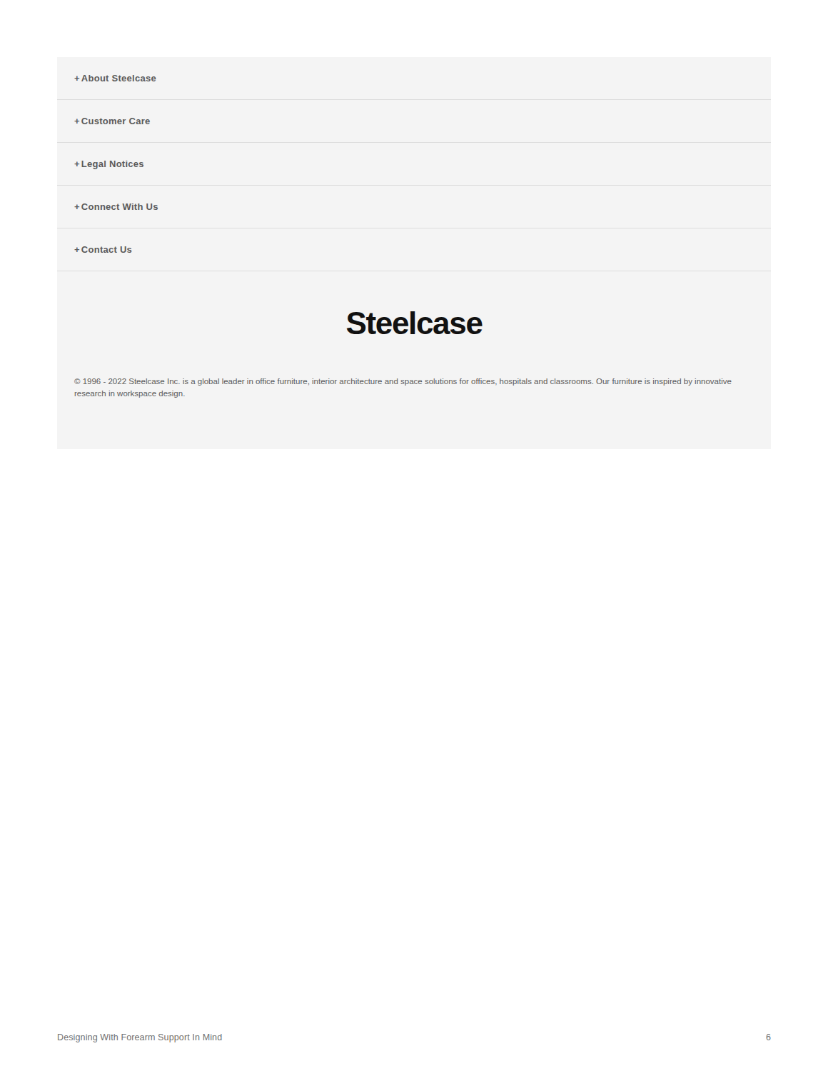+About Steelcase
+Customer Care
+Legal Notices
+Connect With Us
+Contact Us
Steelcase
© 1996 - 2022 Steelcase Inc. is a global leader in office furniture, interior architecture and space solutions for offices, hospitals and classrooms. Our furniture is inspired by innovative research in workspace design.
Designing With Forearm Support In Mind 6